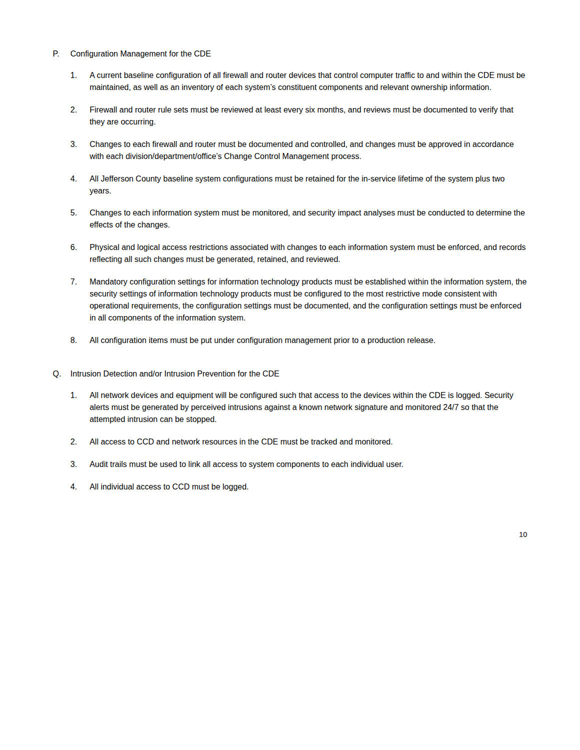P.
Configuration Management for the CDE
1.
A current baseline configuration of all firewall and router devices that control computer traffic to and within the CDE must be maintained, as well as an inventory of each system’s constituent components and relevant ownership information.
2.
Firewall and router rule sets must be reviewed at least every six months, and reviews must be documented to verify that they are occurring.
3.
Changes to each firewall and router must be documented and controlled, and changes must be approved in accordance with each division/department/office’s Change Control Management process.
4.
All Jefferson County baseline system configurations must be retained for the in-service lifetime of the system plus two years.
5.
Changes to each information system must be monitored, and security impact analyses must be conducted to determine the effects of the changes.
6.
Physical and logical access restrictions associated with changes to each information system must be enforced, and records reflecting all such changes must be generated, retained, and reviewed.
7.
Mandatory configuration settings for information technology products must be established within the information system, the security settings of information technology products must be configured to the most restrictive mode consistent with operational requirements, the configuration settings must be documented, and the configuration settings must be enforced in all components of the information system.
8.
All configuration items must be put under configuration management prior to a production release.
Q.
Intrusion Detection and/or Intrusion Prevention for the CDE
1.
All network devices and equipment will be configured such that access to the devices within the CDE is logged. Security alerts must be generated by perceived intrusions against a known network signature and monitored 24/7 so that the attempted intrusion can be stopped.
2.
All access to CCD and network resources in the CDE must be tracked and monitored.
3.
Audit trails must be used to link all access to system components to each individual user.
4.
All individual access to CCD must be logged.
10